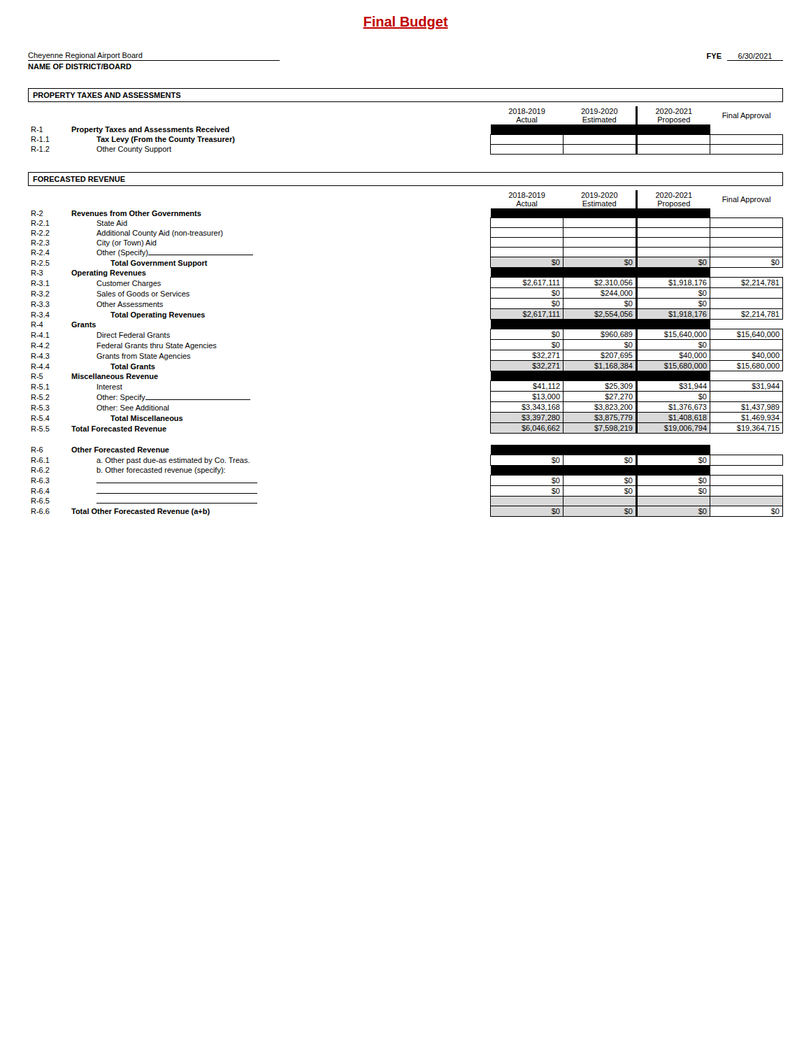Final Budget
Cheyenne Regional Airport Board
FYE 6/30/2021
NAME OF DISTRICT/BOARD
PROPERTY TAXES AND ASSESSMENTS
| | | 2018-2019 Actual | 2019-2020 Estimated | 2020-2021 Proposed | Final Approval |
| R-1 | Property Taxes and Assessments Received | | | | |
| R-1.1 | Tax Levy (From the County Treasurer) | | | | |
| R-1.2 | Other County Support | | | | |
FORECASTED REVENUE
| | | 2018-2019 Actual | 2019-2020 Estimated | 2020-2021 Proposed | Final Approval |
| R-2 | Revenues from Other Governments | | | | |
| R-2.1 | State Aid | | | | |
| R-2.2 | Additional County Aid (non-treasurer) | | | | |
| R-2.3 | City (or Town) Aid | | | | |
| R-2.4 | Other (Specify) | | | | |
| R-2.5 | Total Government Support | $0 | $0 | $0 | $0 |
| R-3 | Operating Revenues | | | | |
| R-3.1 | Customer Charges | $2,617,111 | $2,310,056 | $1,918,176 | $2,214,781 |
| R-3.2 | Sales of Goods or Services | $0 | $244,000 | $0 | |
| R-3.3 | Other Assessments | $0 | $0 | $0 | |
| R-3.4 | Total Operating Revenues | $2,617,111 | $2,554,056 | $1,918,176 | $2,214,781 |
| R-4 | Grants | | | | |
| R-4.1 | Direct Federal Grants | $0 | $960,689 | $15,640,000 | $15,640,000 |
| R-4.2 | Federal Grants thru State Agencies | $0 | $0 | $0 | |
| R-4.3 | Grants from State Agencies | $32,271 | $207,695 | $40,000 | $40,000 |
| R-4.4 | Total Grants | $32,271 | $1,168,384 | $15,680,000 | $15,680,000 |
| R-5 | Miscellaneous Revenue | | | | |
| R-5.1 | Interest | $41,112 | $25,309 | $31,944 | $31,944 |
| R-5.2 | Other: Specify | $13,000 | $27,270 | $0 | |
| R-5.3 | Other: See Additional | $3,343,168 | $3,823,200 | $1,376,673 | $1,437,989 |
| R-5.4 | Total Miscellaneous | $3,397,280 | $3,875,779 | $1,408,618 | $1,469,934 |
| R-5.5 | Total Forecasted Revenue | $6,046,662 | $7,598,219 | $19,006,794 | $19,364,715 |
| R-6 | Other Forecasted Revenue | | | | |
| R-6.1 | a. Other past due-as estimated by Co. Treas. | $0 | $0 | $0 | |
| R-6.2 | b. Other forecasted revenue (specify): | | | | |
| R-6.3 | | $0 | $0 | $0 | |
| R-6.4 | | $0 | $0 | $0 | |
| R-6.5 | | | | | |
| R-6.6 | Total Other Forecasted Revenue (a+b) | $0 | $0 | $0 | $0 |